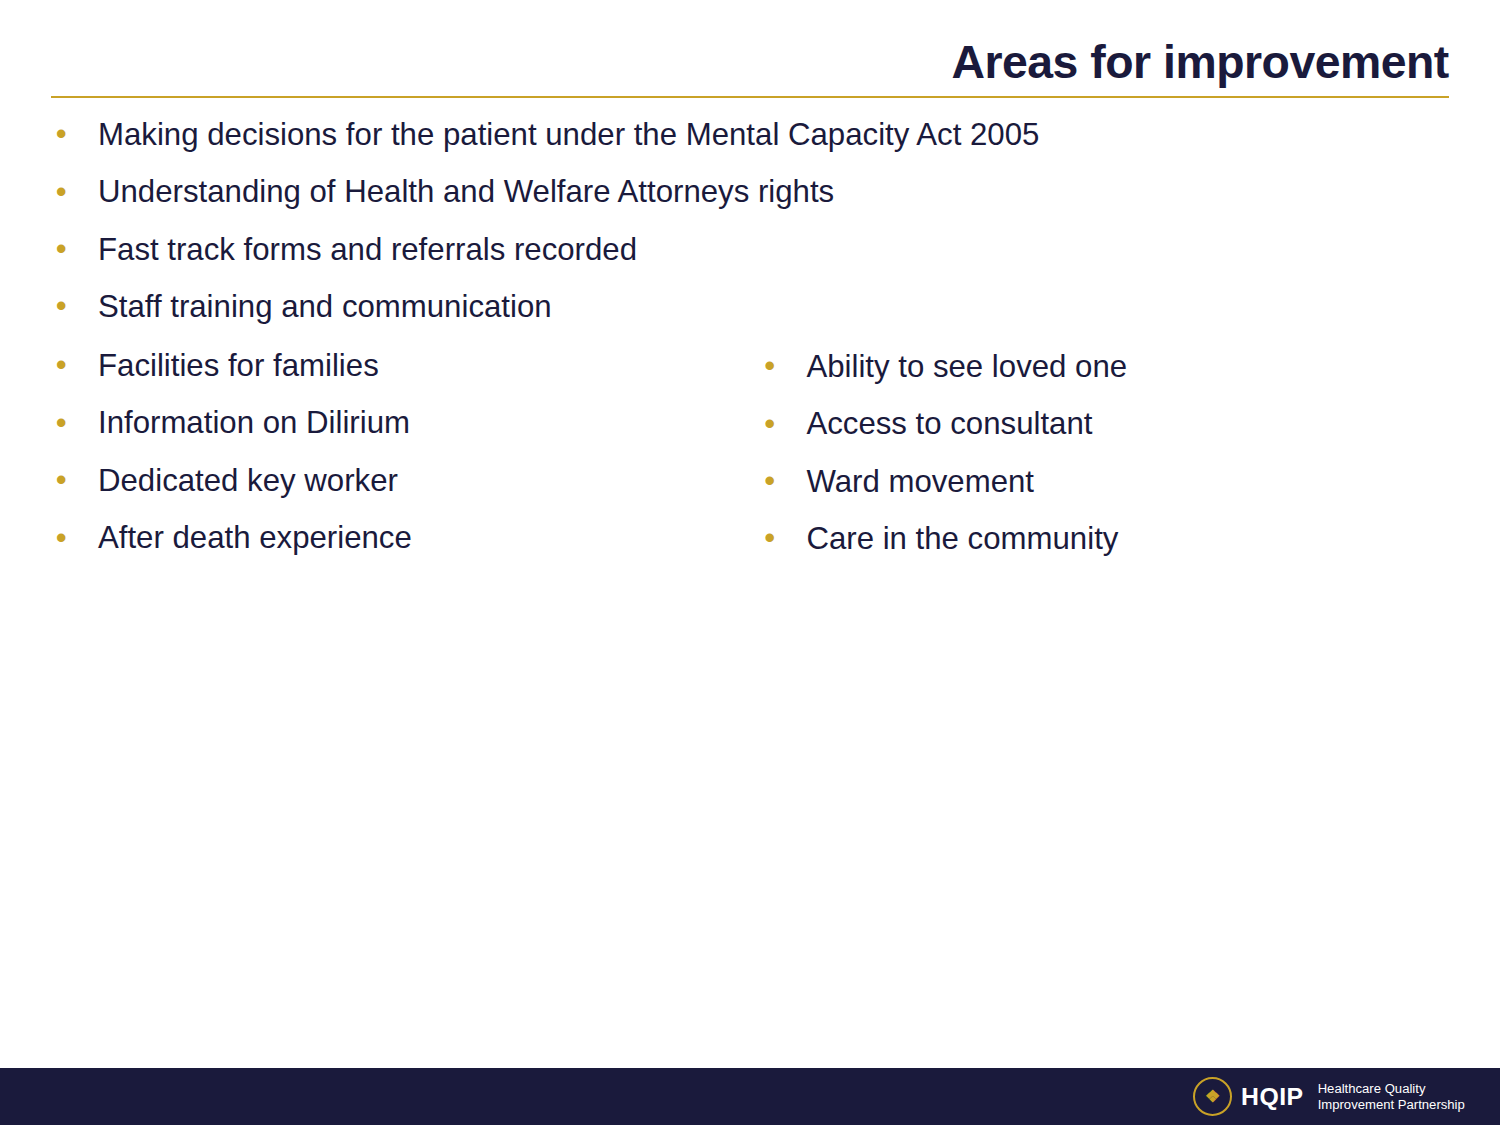Areas for improvement
Making decisions for the patient under the Mental Capacity Act 2005
Understanding of Health and Welfare Attorneys rights
Fast track forms and referrals recorded
Staff training and communication
Facilities for families
Information on Dilirium
Dedicated key worker
After death experience
Ability to see loved one
Access to consultant
Ward movement
Care in the community
❖ HQIP Healthcare Quality
Improvement Partnership